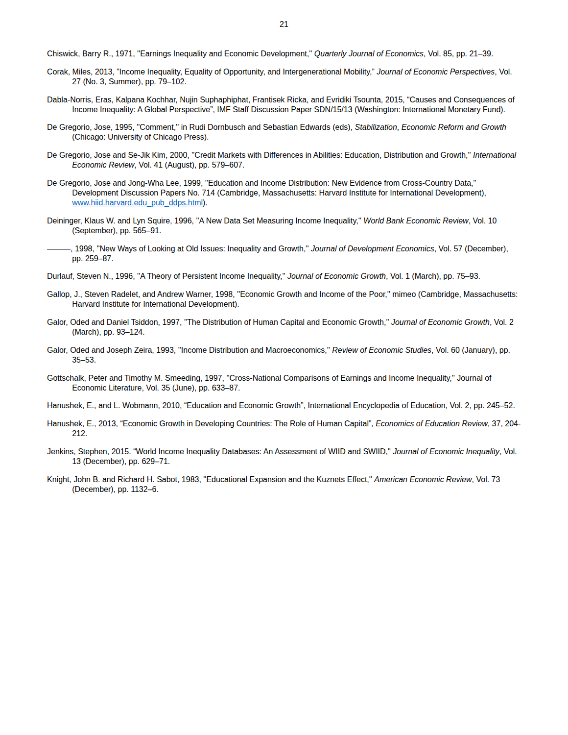21
Chiswick, Barry R., 1971, ''Earnings Inequality and Economic Development,'' Quarterly Journal of Economics, Vol. 85, pp. 21–39.
Corak, Miles, 2013, ”Income Inequality, Equality of Opportunity, and Intergenerational Mobility,” Journal of Economic Perspectives, Vol. 27 (No. 3, Summer), pp. 79–102.
Dabla-Norris, Eras, Kalpana Kochhar, Nujin Suphaphiphat, Frantisek Ricka, and Evridiki Tsounta, 2015, “Causes and Consequences of Income Inequality: A Global Perspective”, IMF Staff Discussion Paper SDN/15/13 (Washington: International Monetary Fund).
De Gregorio, Jose, 1995, ''Comment,'' in Rudi Dornbusch and Sebastian Edwards (eds), Stabilization, Economic Reform and Growth (Chicago: University of Chicago Press).
De Gregorio, Jose and Se-Jik Kim, 2000, ''Credit Markets with Differences in Abilities: Education, Distribution and Growth,'' International Economic Review, Vol. 41 (August), pp. 579–607.
De Gregorio, Jose and Jong-Wha Lee, 1999, ''Education and Income Distribution: New Evidence from Cross-Country Data,'' Development Discussion Papers No. 714 (Cambridge, Massachusetts: Harvard Institute for International Development), www.hiid.harvard.edu_pub_ddps.html).
Deininger, Klaus W. and Lyn Squire, 1996, ''A New Data Set Measuring Income Inequality,'' World Bank Economic Review, Vol. 10 (September), pp. 565–91.
———, 1998, ''New Ways of Looking at Old Issues: Inequality and Growth,'' Journal of Development Economics, Vol. 57 (December), pp. 259–87.
Durlauf, Steven N., 1996, ''A Theory of Persistent Income Inequality,'' Journal of Economic Growth, Vol. 1 (March), pp. 75–93.
Gallop, J., Steven Radelet, and Andrew Warner, 1998, ''Economic Growth and Income of the Poor,'' mimeo (Cambridge, Massachusetts: Harvard Institute for International Development).
Galor, Oded and Daniel Tsiddon, 1997, ''The Distribution of Human Capital and Economic Growth,'' Journal of Economic Growth, Vol. 2 (March), pp. 93–124.
Galor, Oded and Joseph Zeira, 1993, ''Income Distribution and Macroeconomics,'' Review of Economic Studies, Vol. 60 (January), pp. 35–53.
Gottschalk, Peter and Timothy M. Smeeding, 1997, ''Cross-National Comparisons of Earnings and Income Inequality,'' Journal of Economic Literature, Vol. 35 (June), pp. 633–87.
Hanushek, E., and L. Wobmann, 2010, “Education and Economic Growth”, International Encyclopedia of Education, Vol. 2, pp. 245–52.
Hanushek, E., 2013, “Economic Growth in Developing Countries: The Role of Human Capital”, Economics of Education Review, 37, 204-212.
Jenkins, Stephen, 2015. “World Income Inequality Databases: An Assessment of WIID and SWIID," Journal of Economic Inequality, Vol. 13 (December), pp. 629–71.
Knight, John B. and Richard H. Sabot, 1983, ''Educational Expansion and the Kuznets Effect,'' American Economic Review, Vol. 73 (December), pp. 1132–6.